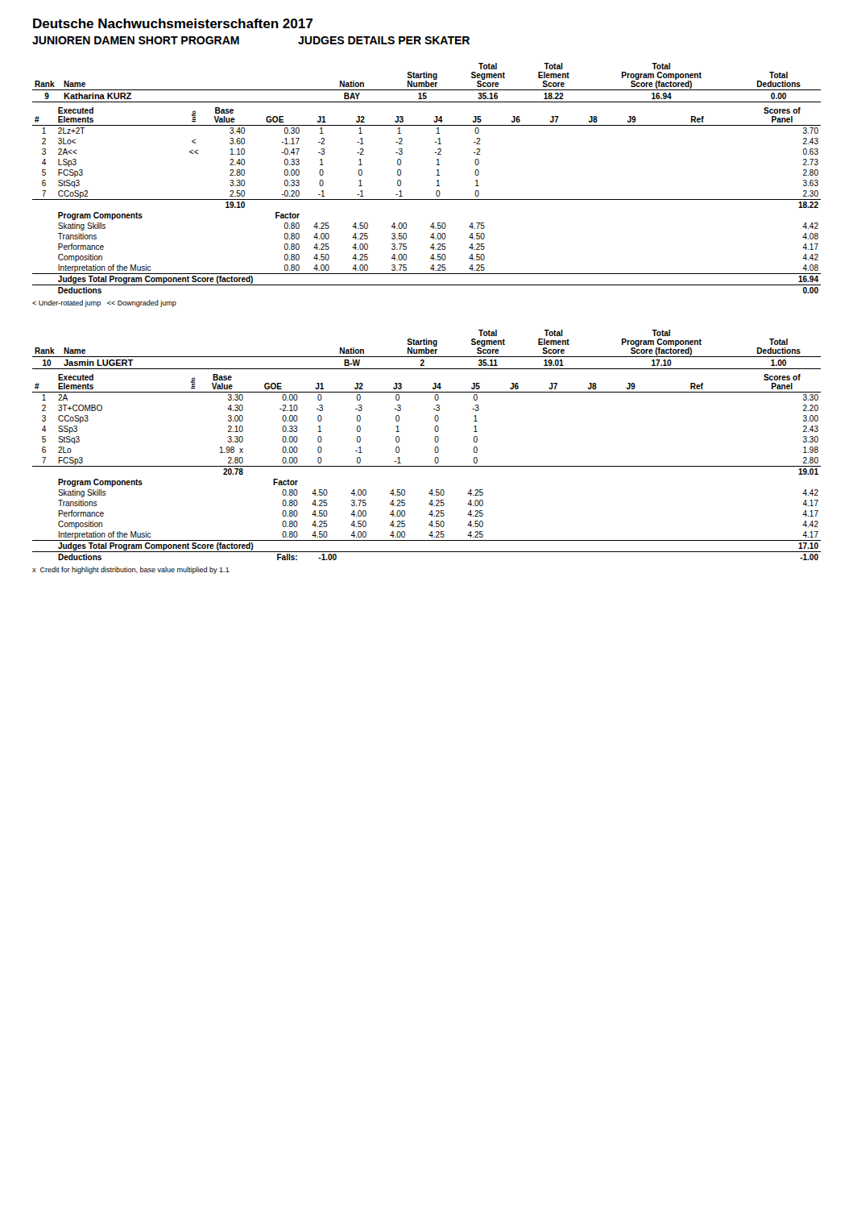Deutsche Nachwuchsmeisterschaften 2017
JUNIOREN DAMEN SHORT PROGRAMJUDGES DETAILS PER SKATER
| Rank | Name | Nation | Starting Number | Total Segment Score | Total Element Score | Total Program Component Score (factored) | Total Deductions |
| --- | --- | --- | --- | --- | --- | --- | --- |
| 9 | Katharina KURZ | BAY | 15 | 35.16 | 18.22 | 16.94 | 0.00 |
| # | Executed Elements | Info | Base Value | GOE | J1 | J2 | J3 | J4 | J5 | J6 | J7 | J8 | J9 | Ref | Scores of Panel |
| 1 | 2Lz+2T | | 3.40 | 0.30 | 1 | 1 | 1 | 1 | 0 | | | | | | 3.70 |
| 2 | 3Lo< | < | 3.60 | -1.17 | -2 | -1 | -2 | -1 | -2 | | | | | | 2.43 |
| 3 | 2A<< | << | 1.10 | -0.47 | -3 | -2 | -3 | -2 | -2 | | | | | | 0.63 |
| 4 | LSp3 | | 2.40 | 0.33 | 1 | 1 | 0 | 1 | 0 | | | | | | 2.73 |
| 5 | FCSp3 | | 2.80 | 0.00 | 0 | 0 | 0 | 1 | 0 | | | | | | 2.80 |
| 6 | StSq3 | | 3.30 | 0.33 | 0 | 1 | 0 | 1 | 1 | | | | | | 3.63 |
| 7 | CCoSp2 | | 2.50 | -0.20 | -1 | -1 | -1 | 0 | 0 | | | | | | 2.30 |
| | | | 19.10 | | | 18.22 |
| | Program Components | Factor | |
| | Skating Skills | 0.80 | 4.25 | 4.50 | 4.00 | 4.50 | 4.75 | | | | | | 4.42 |
| | Transitions | 0.80 | 4.00 | 4.25 | 3.50 | 4.00 | 4.50 | | | | | | 4.08 |
| | Performance | 0.80 | 4.25 | 4.00 | 3.75 | 4.25 | 4.25 | | | | | | 4.17 |
| | Composition | 0.80 | 4.50 | 4.25 | 4.00 | 4.50 | 4.50 | | | | | | 4.42 |
| | Interpretation of the Music | 0.80 | 4.00 | 4.00 | 3.75 | 4.25 | 4.25 | | | | | | 4.08 |
| | Judges Total Program Component Score (factored) | | 16.94 |
| | Deductions | | 0.00 |
< Under-rotated jump << Downgraded jump
| Rank | Name | Nation | Starting Number | Total Segment Score | Total Element Score | Total Program Component Score (factored) | Total Deductions |
| --- | --- | --- | --- | --- | --- | --- | --- |
| 10 | Jasmin LUGERT | B-W | 2 | 35.11 | 19.01 | 17.10 | 1.00 |
| # | Executed Elements | Info | Base Value | GOE | J1 | J2 | J3 | J4 | J5 | J6 | J7 | J8 | J9 | Ref | Scores of Panel |
| 1 | 2A | | 3.30 | 0.00 | 0 | 0 | 0 | 0 | 0 | | | | | | 3.30 |
| 2 | 3T+COMBO | | 4.30 | -2.10 | -3 | -3 | -3 | -3 | -3 | | | | | | 2.20 |
| 3 | CCoSp3 | | 3.00 | 0.00 | 0 | 0 | 0 | 0 | 1 | | | | | | 3.00 |
| 4 | SSp3 | | 2.10 | 0.33 | 1 | 0 | 1 | 0 | 1 | | | | | | 2.43 |
| 5 | StSq3 | | 3.30 | 0.00 | 0 | 0 | 0 | 0 | 0 | | | | | | 3.30 |
| 6 | 2Lo | | 1.98 x | 0.00 | 0 | -1 | 0 | 0 | 0 | | | | | | 1.98 |
| 7 | FCSp3 | | 2.80 | 0.00 | 0 | 0 | -1 | 0 | 0 | | | | | | 2.80 |
| | | | 20.78 | | | 19.01 |
| | Program Components | Factor | |
| | Skating Skills | 0.80 | 4.50 | 4.00 | 4.50 | 4.50 | 4.25 | | | | | | 4.42 |
| | Transitions | 0.80 | 4.25 | 3.75 | 4.25 | 4.25 | 4.00 | | | | | | 4.17 |
| | Performance | 0.80 | 4.50 | 4.00 | 4.00 | 4.25 | 4.25 | | | | | | 4.17 |
| | Composition | 0.80 | 4.25 | 4.50 | 4.25 | 4.50 | 4.50 | | | | | | 4.42 |
| | Interpretation of the Music | 0.80 | 4.50 | 4.00 | 4.00 | 4.25 | 4.25 | | | | | | 4.17 |
| | Judges Total Program Component Score (factored) | | 17.10 |
| | Deductions | Falls: | -1.00 | | | -1.00 |
x Credit for highlight distribution, base value multiplied by 1.1